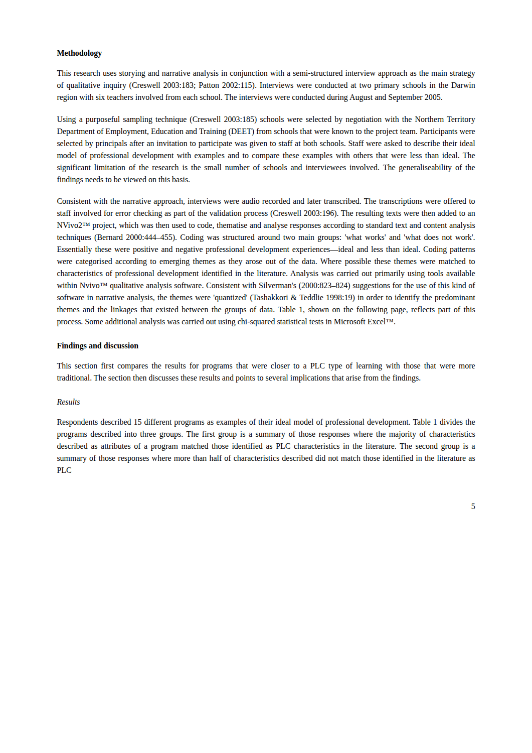Methodology
This research uses storying and narrative analysis in conjunction with a semi-structured interview approach as the main strategy of qualitative inquiry (Creswell 2003:183; Patton 2002:115). Interviews were conducted at two primary schools in the Darwin region with six teachers involved from each school. The interviews were conducted during August and September 2005.
Using a purposeful sampling technique (Creswell 2003:185) schools were selected by negotiation with the Northern Territory Department of Employment, Education and Training (DEET) from schools that were known to the project team. Participants were selected by principals after an invitation to participate was given to staff at both schools. Staff were asked to describe their ideal model of professional development with examples and to compare these examples with others that were less than ideal. The significant limitation of the research is the small number of schools and interviewees involved. The generaliseability of the findings needs to be viewed on this basis.
Consistent with the narrative approach, interviews were audio recorded and later transcribed. The transcriptions were offered to staff involved for error checking as part of the validation process (Creswell 2003:196). The resulting texts were then added to an NVivo2™ project, which was then used to code, thematise and analyse responses according to standard text and content analysis techniques (Bernard 2000:444–455). Coding was structured around two main groups: 'what works' and 'what does not work'. Essentially these were positive and negative professional development experiences—ideal and less than ideal. Coding patterns were categorised according to emerging themes as they arose out of the data. Where possible these themes were matched to characteristics of professional development identified in the literature. Analysis was carried out primarily using tools available within Nvivo™ qualitative analysis software. Consistent with Silverman's (2000:823–824) suggestions for the use of this kind of software in narrative analysis, the themes were 'quantized' (Tashakkori & Teddlie 1998:19) in order to identify the predominant themes and the linkages that existed between the groups of data. Table 1, shown on the following page, reflects part of this process. Some additional analysis was carried out using chi-squared statistical tests in Microsoft Excel™.
Findings and discussion
This section first compares the results for programs that were closer to a PLC type of learning with those that were more traditional. The section then discusses these results and points to several implications that arise from the findings.
Results
Respondents described 15 different programs as examples of their ideal model of professional development. Table 1 divides the programs described into three groups. The first group is a summary of those responses where the majority of characteristics described as attributes of a program matched those identified as PLC characteristics in the literature. The second group is a summary of those responses where more than half of characteristics described did not match those identified in the literature as PLC
5